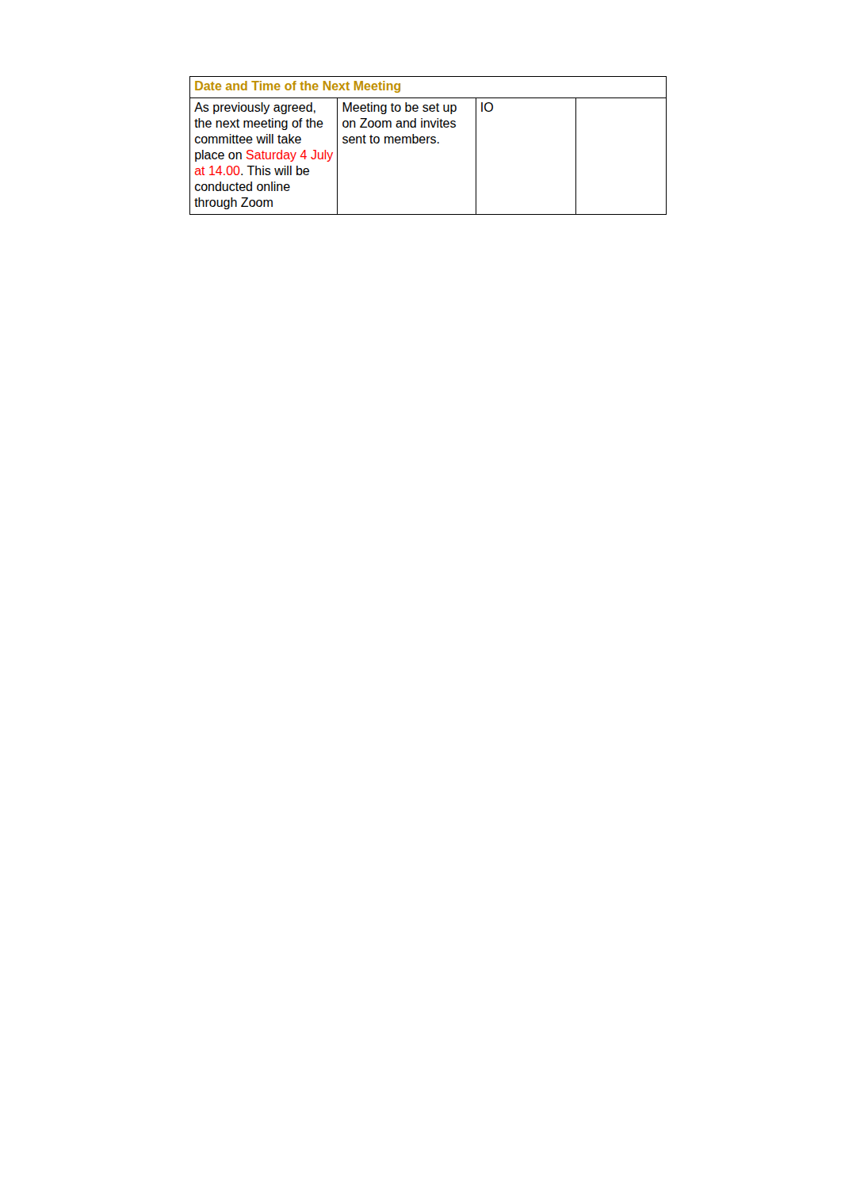| Date and Time of the Next Meeting |
| As previously agreed, the next meeting of the committee will take place on Saturday 4 July at 14.00 . This will be conducted online through Zoom | Meeting to be set up on Zoom and invites sent to members. | IO | |